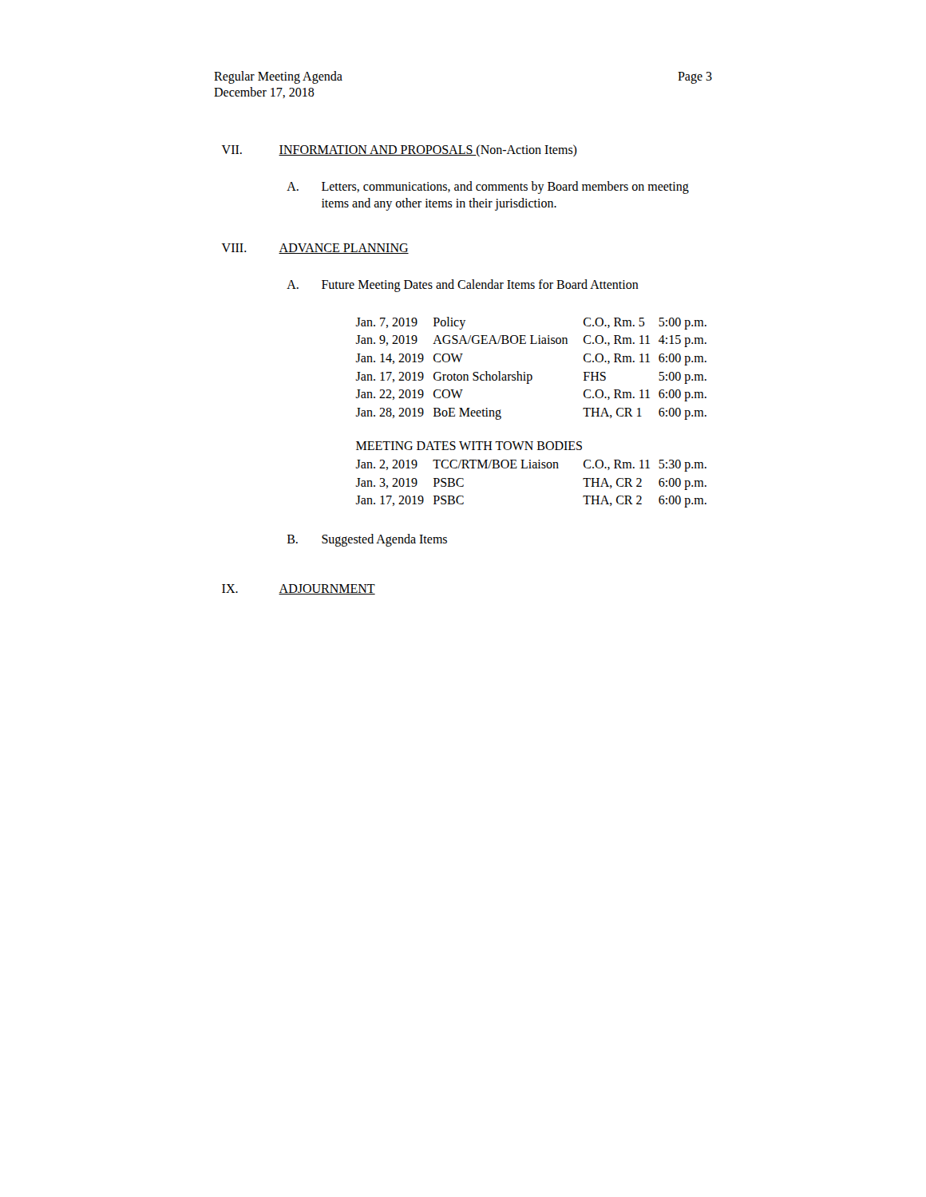Regular Meeting Agenda
December 17, 2018
Page 3
VII.
INFORMATION AND PROPOSALS (Non-Action Items)
A.
Letters, communications, and comments by Board members on meeting items and any other items in their jurisdiction.
VIII.
ADVANCE PLANNING
A.
Future Meeting Dates and Calendar Items for Board Attention
| Jan. 7, 2019 | Policy | C.O., Rm. 5 | 5:00 p.m. |
| Jan. 9, 2019 | AGSA/GEA/BOE Liaison | C.O., Rm. 11 | 4:15 p.m. |
| Jan. 14, 2019 | COW | C.O., Rm. 11 | 6:00 p.m. |
| Jan. 17, 2019 | Groton Scholarship | FHS | 5:00 p.m. |
| Jan. 22, 2019 | COW | C.O., Rm. 11 | 6:00 p.m. |
| Jan. 28, 2019 | BoE Meeting | THA, CR 1 | 6:00 p.m. |
| MEETING DATES WITH TOWN BODIES |
| Jan. 2, 2019 | TCC/RTM/BOE Liaison | C.O., Rm. 11 | 5:30 p.m. |
| Jan. 3, 2019 | PSBC | THA, CR 2 | 6:00 p.m. |
| Jan. 17, 2019 | PSBC | THA, CR 2 | 6:00 p.m. |
B.
Suggested Agenda Items
IX.
ADJOURNMENT